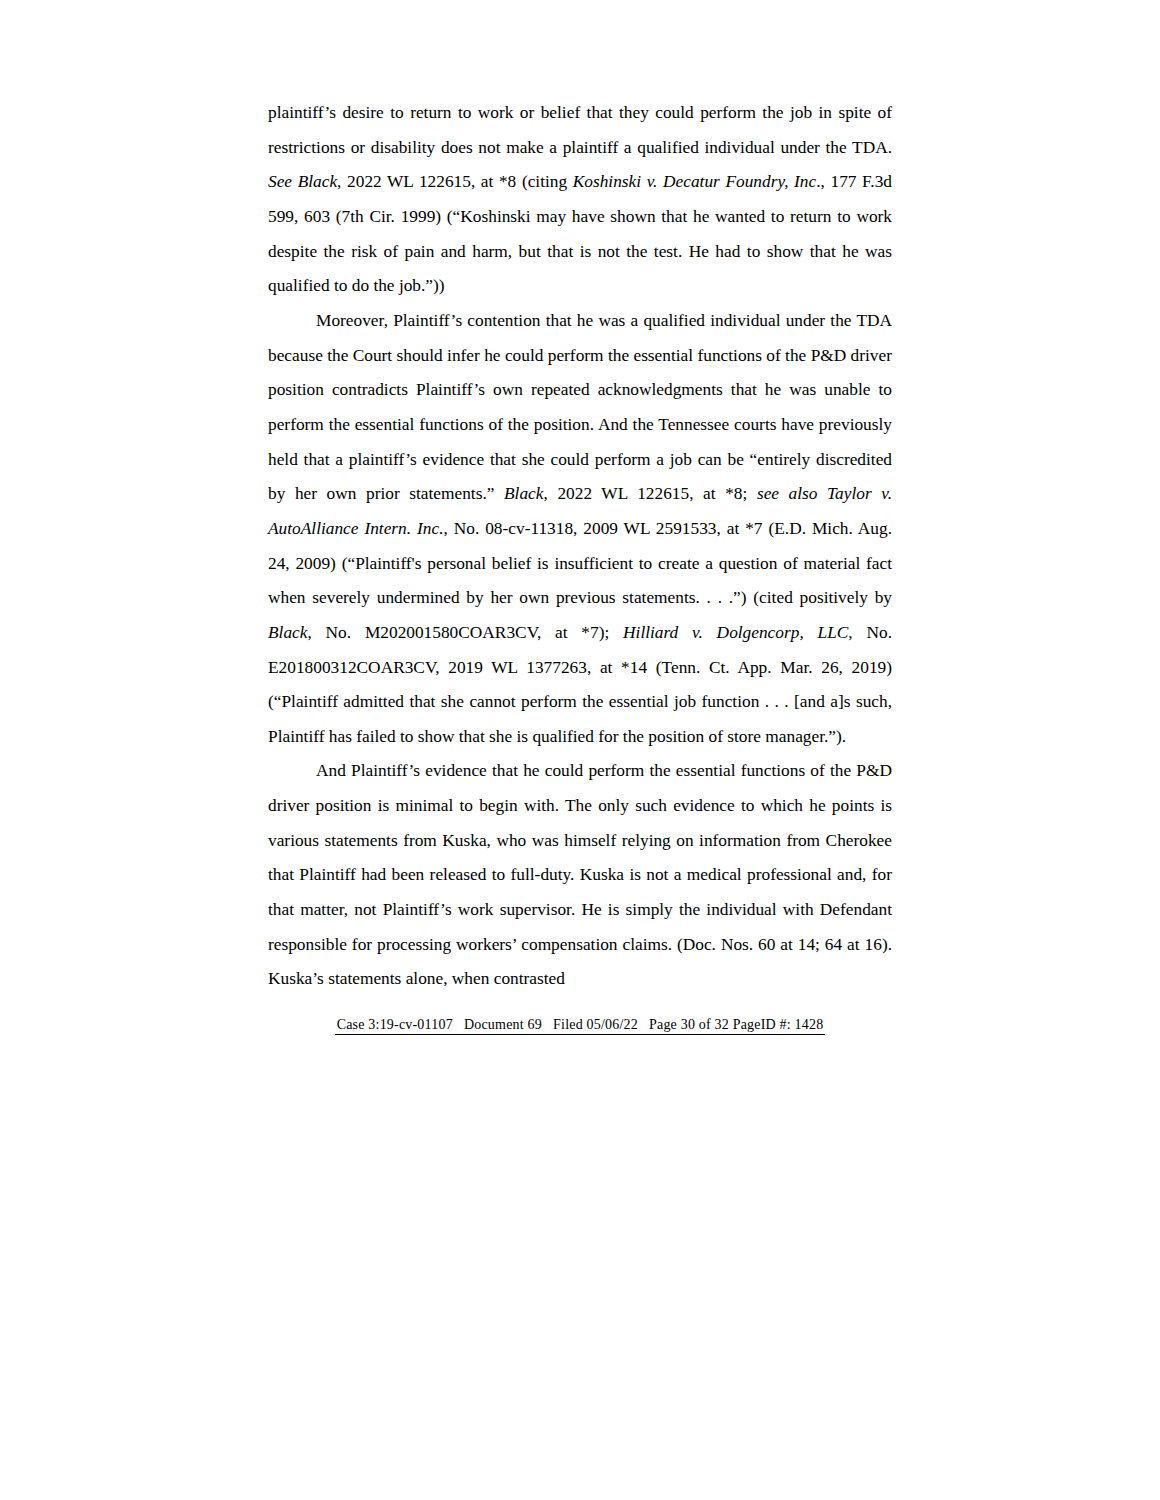plaintiff’s desire to return to work or belief that they could perform the job in spite of restrictions or disability does not make a plaintiff a qualified individual under the TDA. See Black, 2022 WL 122615, at *8 (citing Koshinski v. Decatur Foundry, Inc., 177 F.3d 599, 603 (7th Cir. 1999) (“Koshinski may have shown that he wanted to return to work despite the risk of pain and harm, but that is not the test. He had to show that he was qualified to do the job.”))
Moreover, Plaintiff’s contention that he was a qualified individual under the TDA because the Court should infer he could perform the essential functions of the P&D driver position contradicts Plaintiff’s own repeated acknowledgments that he was unable to perform the essential functions of the position. And the Tennessee courts have previously held that a plaintiff’s evidence that she could perform a job can be “entirely discredited by her own prior statements.” Black, 2022 WL 122615, at *8; see also Taylor v. AutoAlliance Intern. Inc., No. 08-cv-11318, 2009 WL 2591533, at *7 (E.D. Mich. Aug. 24, 2009) (“Plaintiff's personal belief is insufficient to create a question of material fact when severely undermined by her own previous statements. . . .”) (cited positively by Black, No. M202001580COAR3CV, at *7); Hilliard v. Dolgencorp, LLC, No. E201800312COAR3CV, 2019 WL 1377263, at *14 (Tenn. Ct. App. Mar. 26, 2019) (“Plaintiff admitted that she cannot perform the essential job function . . . [and a]s such, Plaintiff has failed to show that she is qualified for the position of store manager.”).
And Plaintiff’s evidence that he could perform the essential functions of the P&D driver position is minimal to begin with. The only such evidence to which he points is various statements from Kuska, who was himself relying on information from Cherokee that Plaintiff had been released to full-duty. Kuska is not a medical professional and, for that matter, not Plaintiff’s work supervisor. He is simply the individual with Defendant responsible for processing workers’ compensation claims. (Doc. Nos. 60 at 14; 64 at 16). Kuska’s statements alone, when contrasted
Case 3:19-cv-01107 Document 69 Filed 05/06/22 Page 30 of 32 PageID #: 1428